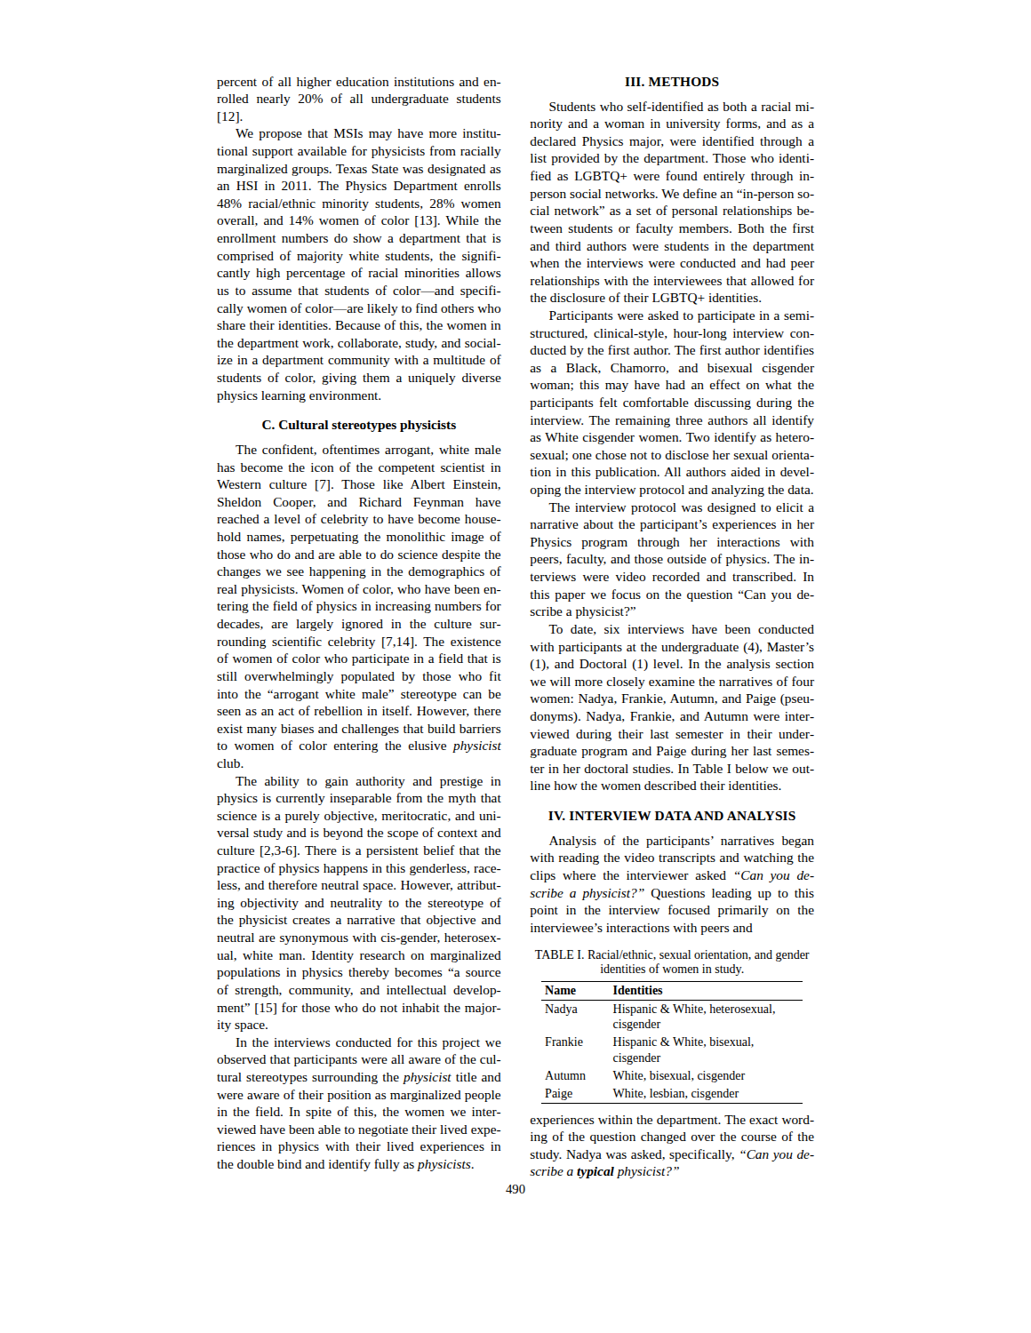percent of all higher education institutions and enrolled nearly 20% of all undergraduate students [12].
We propose that MSIs may have more institutional support available for physicists from racially marginalized groups. Texas State was designated as an HSI in 2011. The Physics Department enrolls 48% racial/ethnic minority students, 28% women overall, and 14% women of color [13]. While the enrollment numbers do show a department that is comprised of majority white students, the significantly high percentage of racial minorities allows us to assume that students of color—and specifically women of color—are likely to find others who share their identities. Because of this, the women in the department work, collaborate, study, and socialize in a department community with a multitude of students of color, giving them a uniquely diverse physics learning environment.
C. Cultural stereotypes physicists
The confident, oftentimes arrogant, white male has become the icon of the competent scientist in Western culture [7]. Those like Albert Einstein, Sheldon Cooper, and Richard Feynman have reached a level of celebrity to have become household names, perpetuating the monolithic image of those who do and are able to do science despite the changes we see happening in the demographics of real physicists. Women of color, who have been entering the field of physics in increasing numbers for decades, are largely ignored in the culture surrounding scientific celebrity [7,14]. The existence of women of color who participate in a field that is still overwhelmingly populated by those who fit into the “arrogant white male” stereotype can be seen as an act of rebellion in itself. However, there exist many biases and challenges that build barriers to women of color entering the elusive physicist club.
The ability to gain authority and prestige in physics is currently inseparable from the myth that science is a purely objective, meritocratic, and universal study and is beyond the scope of context and culture [2,3-6]. There is a persistent belief that the practice of physics happens in this genderless, raceless, and therefore neutral space. However, attributing objectivity and neutrality to the stereotype of the physicist creates a narrative that objective and neutral are synonymous with cis-gender, heterosexual, white man. Identity research on marginalized populations in physics thereby becomes “a source of strength, community, and intellectual development” [15] for those who do not inhabit the majority space.
In the interviews conducted for this project we observed that participants were all aware of the cultural stereotypes surrounding the physicist title and were aware of their position as marginalized people in the field. In spite of this, the women we interviewed have been able to negotiate their lived experiences in physics with their lived experiences in the double bind and identify fully as physicists.
III. Methods
Students who self-identified as both a racial minority and a woman in university forms, and as a declared Physics major, were identified through a list provided by the department. Those who identified as LGBTQ+ were found entirely through in-person social networks. We define an “in-person social network” as a set of personal relationships between students or faculty members. Both the first and third authors were students in the department when the interviews were conducted and had peer relationships with the interviewees that allowed for the disclosure of their LGBTQ+ identities.
Participants were asked to participate in a semi-structured, clinical-style, hour-long interview conducted by the first author. The first author identifies as a Black, Chamorro, and bisexual cisgender woman; this may have had an effect on what the participants felt comfortable discussing during the interview. The remaining three authors all identify as White cisgender women. Two identify as heterosexual; one chose not to disclose her sexual orientation in this publication. All authors aided in developing the interview protocol and analyzing the data.
The interview protocol was designed to elicit a narrative about the participant’s experiences in her Physics program through her interactions with peers, faculty, and those outside of physics. The interviews were video recorded and transcribed. In this paper we focus on the question “Can you describe a physicist?”
To date, six interviews have been conducted with participants at the undergraduate (4), Master’s (1), and Doctoral (1) level. In the analysis section we will more closely examine the narratives of four women: Nadya, Frankie, Autumn, and Paige (pseudonyms). Nadya, Frankie, and Autumn were interviewed during their last semester in their undergraduate program and Paige during her last semester in her doctoral studies. In Table I below we outline how the women described their identities.
IV. Interview Data and Analysis
Analysis of the participants’ narratives began with reading the video transcripts and watching the clips where the interviewer asked “Can you describe a physicist?” Questions leading up to this point in the interview focused primarily on the interviewee’s interactions with peers and
TABLE I. Racial/ethnic, sexual orientation, and gender identities of women in study.
| Name | Identities |
| --- | --- |
| Nadya | Hispanic & White, heterosexual, cisgender |
| Frankie | Hispanic & White, bisexual, cisgender |
| Autumn | White, bisexual, cisgender |
| Paige | White, lesbian, cisgender |
experiences within the department. The exact wording of the question changed over the course of the study. Nadya was asked, specifically, “Can you describe a typical physicist?”
490